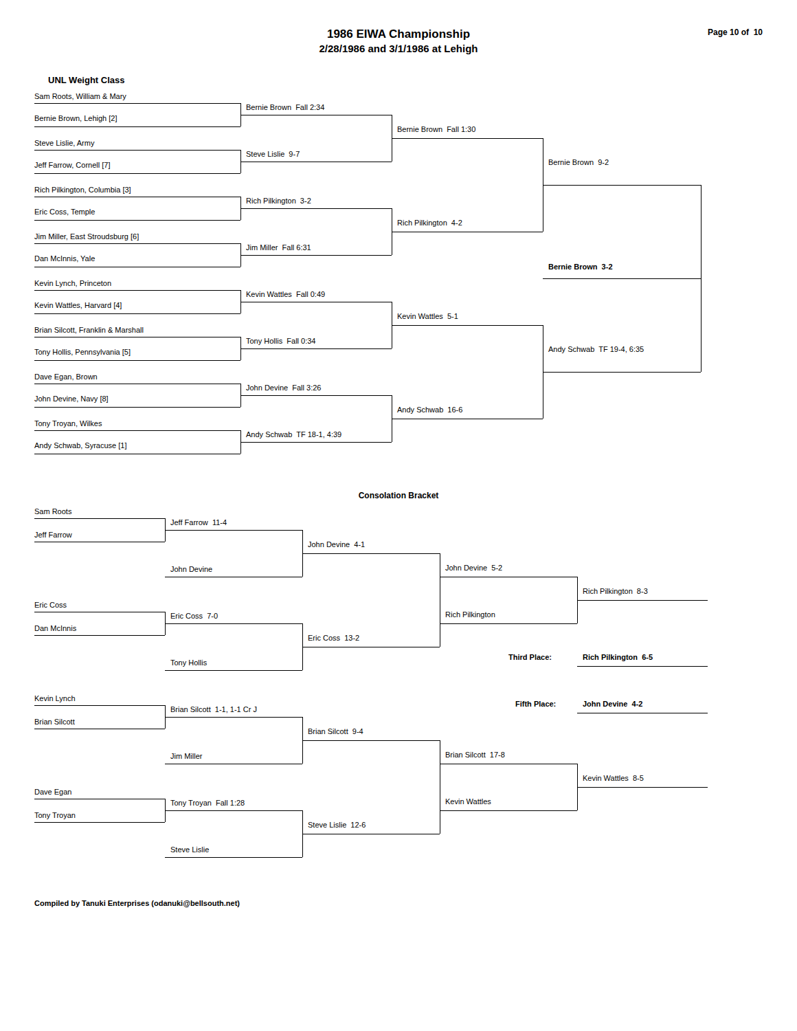Page 10 of 10
1986 EIWA Championship
2/28/1986 and 3/1/1986 at Lehigh
UNL Weight Class
Sam Roots, William & Mary
Bernie Brown, Lehigh [2]
Steve Lislie, Army
Jeff Farrow, Cornell [7]
Rich Pilkington, Columbia [3]
Eric Coss, Temple
Jim Miller, East Stroudsburg [6]
Dan McInnis, Yale
Kevin Lynch, Princeton
Kevin Wattles, Harvard [4]
Brian Silcott, Franklin & Marshall
Tony Hollis, Pennsylvania [5]
Dave Egan, Brown
John Devine, Navy [8]
Tony Troyan, Wilkes
Andy Schwab, Syracuse [1]
Bernie Brown Fall 2:34
Steve Lislie 9-7
Rich Pilkington 3-2
Jim Miller Fall 6:31
Kevin Wattles Fall 0:49
Tony Hollis Fall 0:34
John Devine Fall 3:26
Andy Schwab TF 18-1, 4:39
Bernie Brown Fall 1:30
Rich Pilkington 4-2
Kevin Wattles 5-1
Andy Schwab 16-6
Bernie Brown 9-2
Andy Schwab TF 19-4, 6:35
Bernie Brown 3-2
Consolation Bracket
Sam Roots
Jeff Farrow
Eric Coss
Dan McInnis
Kevin Lynch
Brian Silcott
Dave Egan
Tony Troyan
Jeff Farrow 11-4
Eric Coss 7-0
Brian Silcott 1-1, 1-1 Cr J
Tony Troyan Fall 1:28
John Devine
Tony Hollis
Jim Miller
Steve Lislie
John Devine 4-1
Eric Coss 13-2
Brian Silcott 9-4
Steve Lislie 12-6
John Devine 5-2
Rich Pilkington
Brian Silcott 17-8
Kevin Wattles
Rich Pilkington 8-3
Kevin Wattles 8-5
Third Place:
Rich Pilkington 6-5
Fifth Place:
John Devine 4-2
Compiled by Tanuki Enterprises (odanuki@bellsouth.net)